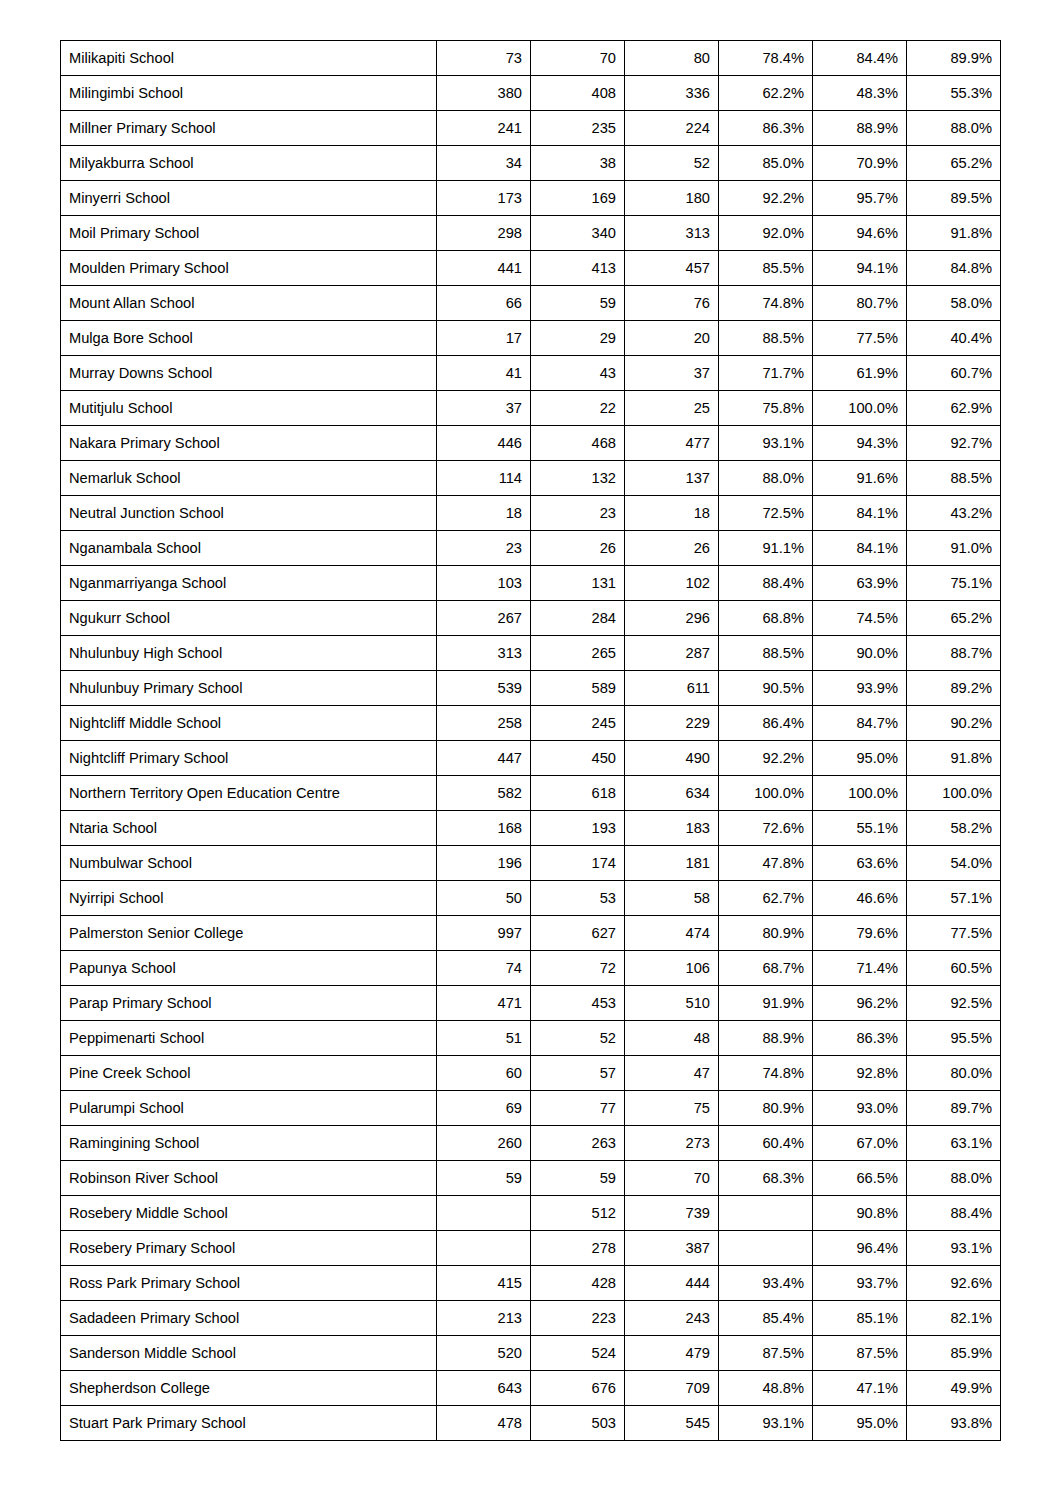| Milikapiti School | 73 | 70 | 80 | 78.4% | 84.4% | 89.9% |
| Milingimbi School | 380 | 408 | 336 | 62.2% | 48.3% | 55.3% |
| Millner Primary School | 241 | 235 | 224 | 86.3% | 88.9% | 88.0% |
| Milyakburra School | 34 | 38 | 52 | 85.0% | 70.9% | 65.2% |
| Minyerri School | 173 | 169 | 180 | 92.2% | 95.7% | 89.5% |
| Moil Primary School | 298 | 340 | 313 | 92.0% | 94.6% | 91.8% |
| Moulden Primary School | 441 | 413 | 457 | 85.5% | 94.1% | 84.8% |
| Mount Allan School | 66 | 59 | 76 | 74.8% | 80.7% | 58.0% |
| Mulga Bore School | 17 | 29 | 20 | 88.5% | 77.5% | 40.4% |
| Murray Downs School | 41 | 43 | 37 | 71.7% | 61.9% | 60.7% |
| Mutitjulu School | 37 | 22 | 25 | 75.8% | 100.0% | 62.9% |
| Nakara Primary School | 446 | 468 | 477 | 93.1% | 94.3% | 92.7% |
| Nemarluk School | 114 | 132 | 137 | 88.0% | 91.6% | 88.5% |
| Neutral Junction School | 18 | 23 | 18 | 72.5% | 84.1% | 43.2% |
| Nganambala School | 23 | 26 | 26 | 91.1% | 84.1% | 91.0% |
| Nganmarriyanga School | 103 | 131 | 102 | 88.4% | 63.9% | 75.1% |
| Ngukurr School | 267 | 284 | 296 | 68.8% | 74.5% | 65.2% |
| Nhulunbuy High School | 313 | 265 | 287 | 88.5% | 90.0% | 88.7% |
| Nhulunbuy Primary School | 539 | 589 | 611 | 90.5% | 93.9% | 89.2% |
| Nightcliff Middle School | 258 | 245 | 229 | 86.4% | 84.7% | 90.2% |
| Nightcliff Primary School | 447 | 450 | 490 | 92.2% | 95.0% | 91.8% |
| Northern Territory Open Education Centre | 582 | 618 | 634 | 100.0% | 100.0% | 100.0% |
| Ntaria School | 168 | 193 | 183 | 72.6% | 55.1% | 58.2% |
| Numbulwar School | 196 | 174 | 181 | 47.8% | 63.6% | 54.0% |
| Nyirripi School | 50 | 53 | 58 | 62.7% | 46.6% | 57.1% |
| Palmerston Senior College | 997 | 627 | 474 | 80.9% | 79.6% | 77.5% |
| Papunya School | 74 | 72 | 106 | 68.7% | 71.4% | 60.5% |
| Parap Primary School | 471 | 453 | 510 | 91.9% | 96.2% | 92.5% |
| Peppimenarti School | 51 | 52 | 48 | 88.9% | 86.3% | 95.5% |
| Pine Creek School | 60 | 57 | 47 | 74.8% | 92.8% | 80.0% |
| Pularumpi School | 69 | 77 | 75 | 80.9% | 93.0% | 89.7% |
| Ramingining School | 260 | 263 | 273 | 60.4% | 67.0% | 63.1% |
| Robinson River School | 59 | 59 | 70 | 68.3% | 66.5% | 88.0% |
| Rosebery Middle School | | 512 | 739 | | 90.8% | 88.4% |
| Rosebery Primary School | | 278 | 387 | | 96.4% | 93.1% |
| Ross Park Primary School | 415 | 428 | 444 | 93.4% | 93.7% | 92.6% |
| Sadadeen Primary School | 213 | 223 | 243 | 85.4% | 85.1% | 82.1% |
| Sanderson Middle School | 520 | 524 | 479 | 87.5% | 87.5% | 85.9% |
| Shepherdson College | 643 | 676 | 709 | 48.8% | 47.1% | 49.9% |
| Stuart Park Primary School | 478 | 503 | 545 | 93.1% | 95.0% | 93.8% |